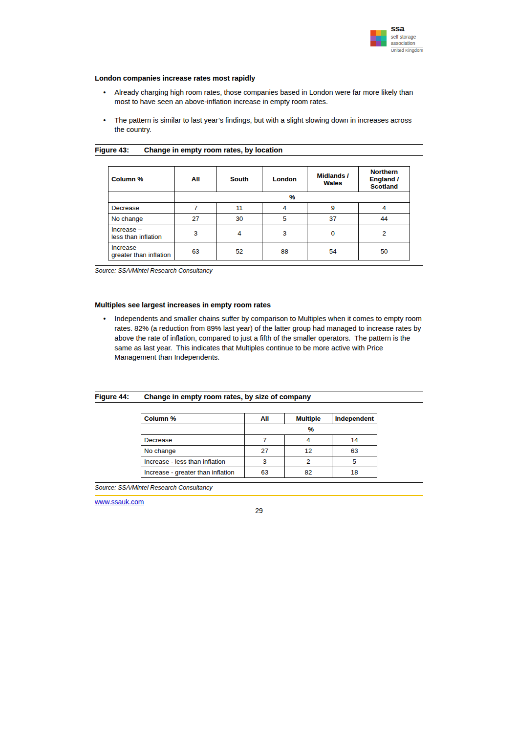ssa
self storage
association
United Kingdom
London companies increase rates most rapidly
Already charging high room rates, those companies based in London were far more likely than most to have seen an above-inflation increase in empty room rates.
The pattern is similar to last year’s findings, but with a slight slowing down in increases across the country.
Figure 43: Change in empty room rates, by location
| Column % | All | South | London | Midlands / Wales | Northern England / Scotland |
| --- | --- | --- | --- | --- | --- |
| | % |
| Decrease | 7 | 11 | 4 | 9 | 4 |
| No change | 27 | 30 | 5 | 37 | 44 |
| Increase – less than inflation | 3 | 4 | 3 | 0 | 2 |
| Increase – greater than inflation | 63 | 52 | 88 | 54 | 50 |
Source: SSA/Mintel Research Consultancy
Multiples see largest increases in empty room rates
Independents and smaller chains suffer by comparison to Multiples when it comes to empty room rates. 82% (a reduction from 89% last year) of the latter group had managed to increase rates by above the rate of inflation, compared to just a fifth of the smaller operators. The pattern is the same as last year. This indicates that Multiples continue to be more active with Price Management than Independents.
Figure 44: Change in empty room rates, by size of company
| Column % | All | Multiple | Independent |
| --- | --- | --- | --- |
| | % |
| Decrease | 7 | 4 | 14 |
| No change | 27 | 12 | 63 |
| Increase - less than inflation | 3 | 2 | 5 |
| Increase - greater than inflation | 63 | 82 | 18 |
Source: SSA/Mintel Research Consultancy
www.ssauk.com
29